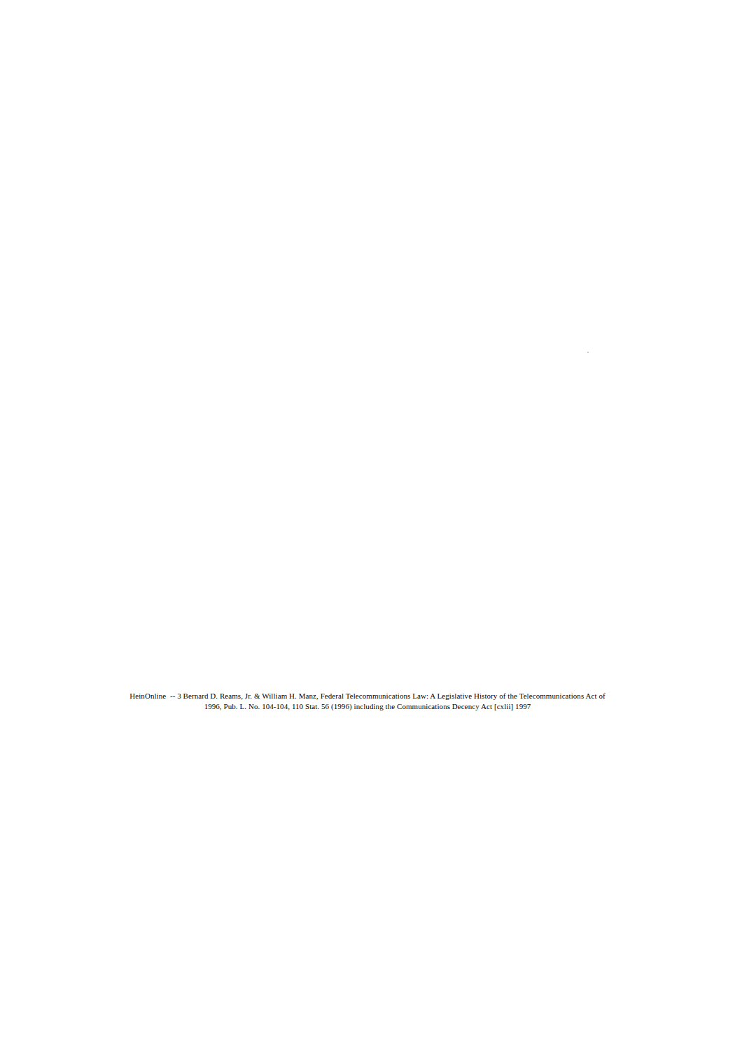HeinOnline -- 3 Bernard D. Reams, Jr. & William H. Manz, Federal Telecommunications Law: A Legislative History of the Telecommunications Act of
1996, Pub. L. No. 104-104, 110 Stat. 56 (1996) including the Communications Decency Act [cxlii] 1997